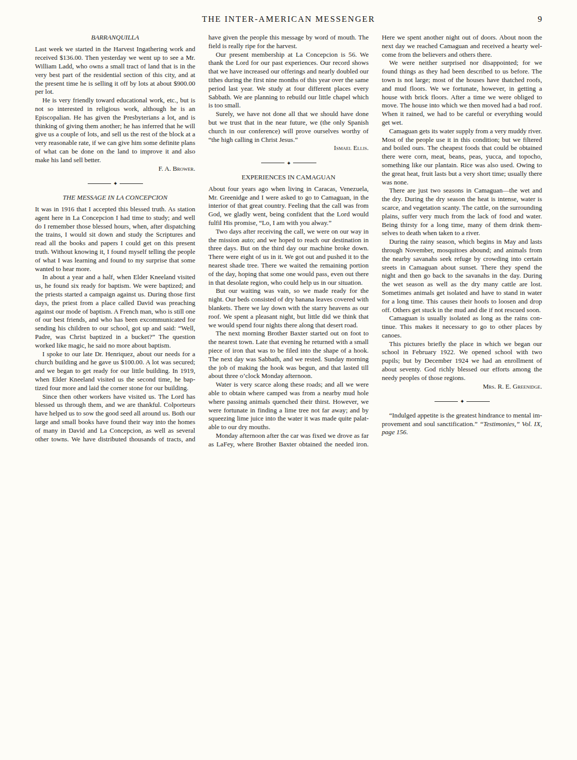The Inter-American Messenger
9
Barranquilla
Last week we started in the Harvest Ingathering work and received $136.00. Then yesterday we went up to see a Mr. William Ladd, who owns a small tract of land that is in the very best part of the residential section of this city, and at the present time he is selling it off by lots at about $900.00 per lot.
He is very friendly toward educational work, etc., but is not so interested in religious work, although he is an Episcopalian. He has given the Presbyterians a lot, and is thinking of giving them another; he has inferred that he will give us a couple of lots, and sell us the rest of the block at a very reasonable rate, if we can give him some definite plans of what can be done on the land to improve it and also make his land sell better.
F. A. Brower.
✦
The Message in La Concepcion
It was in 1916 that I accepted this blessed truth. As station agent here in La Concepcion I had time to study; and well do I remember those blessed hours, when, after dispatching the trains, I would sit down and study the Scriptures and read all the books and papers I could get on this present truth. Without knowing it, I found myself telling the people of what I was learning and found to my surprise that some wanted to hear more.
In about a year and a half, when Elder Kneeland visited us, he found six ready for baptism. We were baptized; and the priests started a campaign against us. During those first days, the priest from a place called David was preaching against our mode of baptism. A French man, who is still one of our best friends, and who has been excommunicated for sending his children to our school, got up and said: “Well, Padre, was Christ baptized in a bucket?” The question worked like magic, he said no more about baptism.
I spoke to our late Dr. Henriquez, about our needs for a church building and he gave us $100.00. A lot was secured; and we began to get ready for our little building. In 1919, when Elder Kneeland visited us the second time, he baptized four more and laid the corner stone for our building.
Since then other workers have visited us. The Lord has blessed us through them, and we are thankful. Colporteurs have helped us to sow the good seed all around us. Both our large and small books have found their way into the homes of many in David and La Concepcion, as well as several other towns. We have distributed thousands of tracts, and have given the people this message by word of mouth. The field is really ripe for the harvest.
Our present membership at La Concepcion is 56. We thank the Lord for our past experiences. Our record shows that we have increased our offerings and nearly doubled our tithes during the first nine months of this year over the same period last year. We study at four different places every Sabbath. We are planning to rebuild our little chapel which is too small.
Surely, we have not done all that we should have done but we trust that in the near future, we (the only Spanish church in our conference) will prove ourselves worthy of “the high calling in Christ Jesus.”
Ismael Ellis.
✦
Experiences in Camaguan
About four years ago when living in Caracas, Venezuela, Mr. Greenidge and I were asked to go to Camaguan, in the interior of that great country. Feeling that the call was from God, we gladly went, being confident that the Lord would fulfil His promise, “Lo, I am with you alway.”
Two days after receiving the call, we were on our way in the mission auto; and we hoped to reach our destination in three days. But on the third day our machine broke down. There were eight of us in it. We got out and pushed it to the nearest shade tree. There we waited the remaining portion of the day, hoping that some one would pass, even out there in that desolate region, who could help us in our situation.
But our waiting was vain, so we made ready for the night. Our beds consisted of dry banana leaves covered with blankets. There we lay down with the starry heavens as our roof. We spent a pleasant night, but little did we think that we would spend four nights there along that desert road.
The next morning Brother Baxter started out on foot to the nearest town. Late that evening he returned with a small piece of iron that was to be filed into the shape of a hook. The next day was Sabbath, and we rested. Sunday morning the job of making the hook was begun, and that lasted till about three o’clock Monday afternoon.
Water is very scarce along these roads; and all we were able to obtain where camped was from a nearby mud hole where passing animals quenched their thirst. However, we were fortunate in finding a lime tree not far away; and by squeezing lime juice into the water it was made quite palatable to our dry mouths.
Monday afternoon after the car was fixed we drove as far as LaFey, where Brother Baxter obtained the needed iron. Here we spent another night out of doors. About noon the next day we reached Camaguan and received a hearty welcome from the believers and others there.
We were neither surprised nor disappointed; for we found things as they had been described to us before. The town is not large; most of the houses have thatched roofs, and mud floors. We we fortunate, however, in getting a house with brick floors. After a time we were obliged to move. The house into which we then moved had a bad roof. When it rained, we had to be careful or everything would get wet.
Camaguan gets its water supply from a very muddy river. Most of the people use it in this condition; but we filtered and boiled ours. The cheapest foods that could be obtained there were corn, meat, beans, peas, yucca, and topocho, something like our plantain. Rice was also used. Owing to the great heat, fruit lasts but a very short time; usually there was none.
There are just two seasons in Camaguan—the wet and the dry. During the dry season the heat is intense, water is scarce, and vegetation scanty. The cattle, on the surrounding plains, suffer very much from the lack of food and water. Being thirsty for a long time, many of them drink themselves to death when taken to a river.
During the rainy season, which begins in May and lasts through November, mosquitoes abound; and animals from the nearby savanahs seek refuge by crowding into certain sreets in Camaguan about sunset. There they spend the night and then go back to the savanahs in the day. During the wet season as well as the dry many cattle are lost. Sometimes animals get isolated and have to stand in water for a long time. This causes their hoofs to loosen and drop off. Others get stuck in the mud and die if not rescued soon.
Camaguan is usually isolated as long as the rains continue. This makes it necessary to go to other places by canoes.
This pictures briefly the place in which we began our school in February 1922. We opened school with two pupils; but by December 1924 we had an enrollment of about seventy. God richly blessed our efforts among the needy peoples of those regions.
Mrs. R. E. Greenidge.
✦
“Indulged appetite is the greatest hindrance to mental improvement and soul sanctification.” “Testimonies,” Vol. IX, page 156.